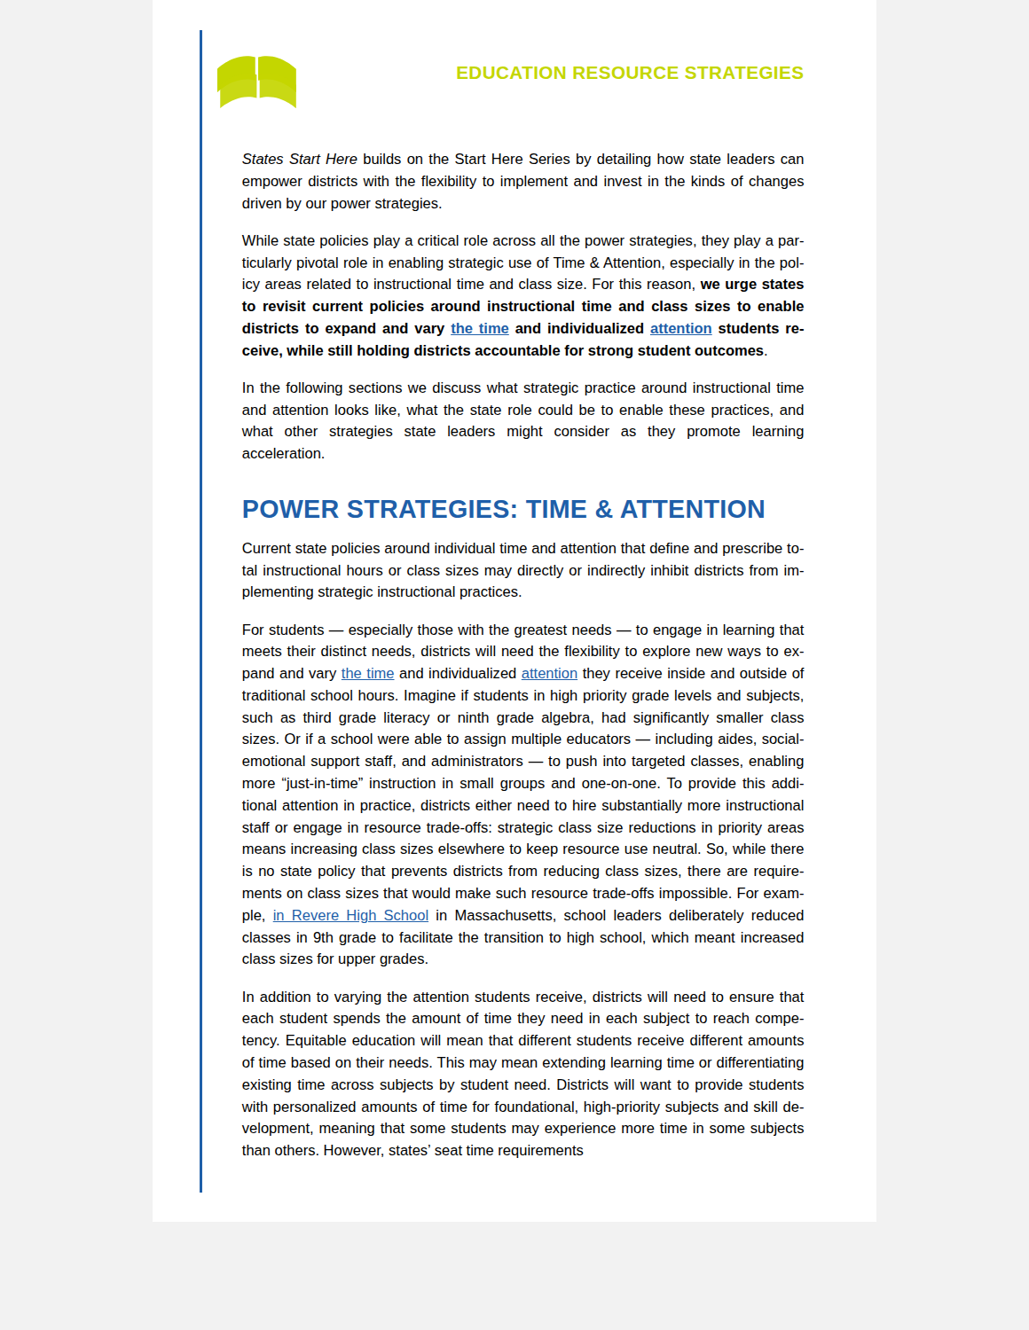Education Resource Strategies
States Start Here builds on the Start Here Series by detailing how state leaders can empower districts with the flexibility to implement and invest in the kinds of changes driven by our power strategies.
While state policies play a critical role across all the power strategies, they play a particularly pivotal role in enabling strategic use of Time & Attention, especially in the policy areas related to instructional time and class size. For this reason, we urge states to revisit current policies around instructional time and class sizes to enable districts to expand and vary the time and individualized attention students receive, while still holding districts accountable for strong student outcomes.
In the following sections we discuss what strategic practice around instructional time and attention looks like, what the state role could be to enable these practices, and what other strategies state leaders might consider as they promote learning acceleration.
Power Strategies: Time & Attention
Current state policies around individual time and attention that define and prescribe total instructional hours or class sizes may directly or indirectly inhibit districts from implementing strategic instructional practices.
For students — especially those with the greatest needs — to engage in learning that meets their distinct needs, districts will need the flexibility to explore new ways to expand and vary the time and individualized attention they receive inside and outside of traditional school hours. Imagine if students in high priority grade levels and subjects, such as third grade literacy or ninth grade algebra, had significantly smaller class sizes. Or if a school were able to assign multiple educators — including aides, social-emotional support staff, and administrators — to push into targeted classes, enabling more “just-in-time” instruction in small groups and one-on-one. To provide this additional attention in practice, districts either need to hire substantially more instructional staff or engage in resource trade-offs: strategic class size reductions in priority areas means increasing class sizes elsewhere to keep resource use neutral. So, while there is no state policy that prevents districts from reducing class sizes, there are requirements on class sizes that would make such resource trade-offs impossible. For example, in Revere High School in Massachusetts, school leaders deliberately reduced classes in 9th grade to facilitate the transition to high school, which meant increased class sizes for upper grades.
In addition to varying the attention students receive, districts will need to ensure that each student spends the amount of time they need in each subject to reach competency. Equitable education will mean that different students receive different amounts of time based on their needs. This may mean extending learning time or differentiating existing time across subjects by student need. Districts will want to provide students with personalized amounts of time for foundational, high-priority subjects and skill development, meaning that some students may experience more time in some subjects than others. However, states’ seat time requirements